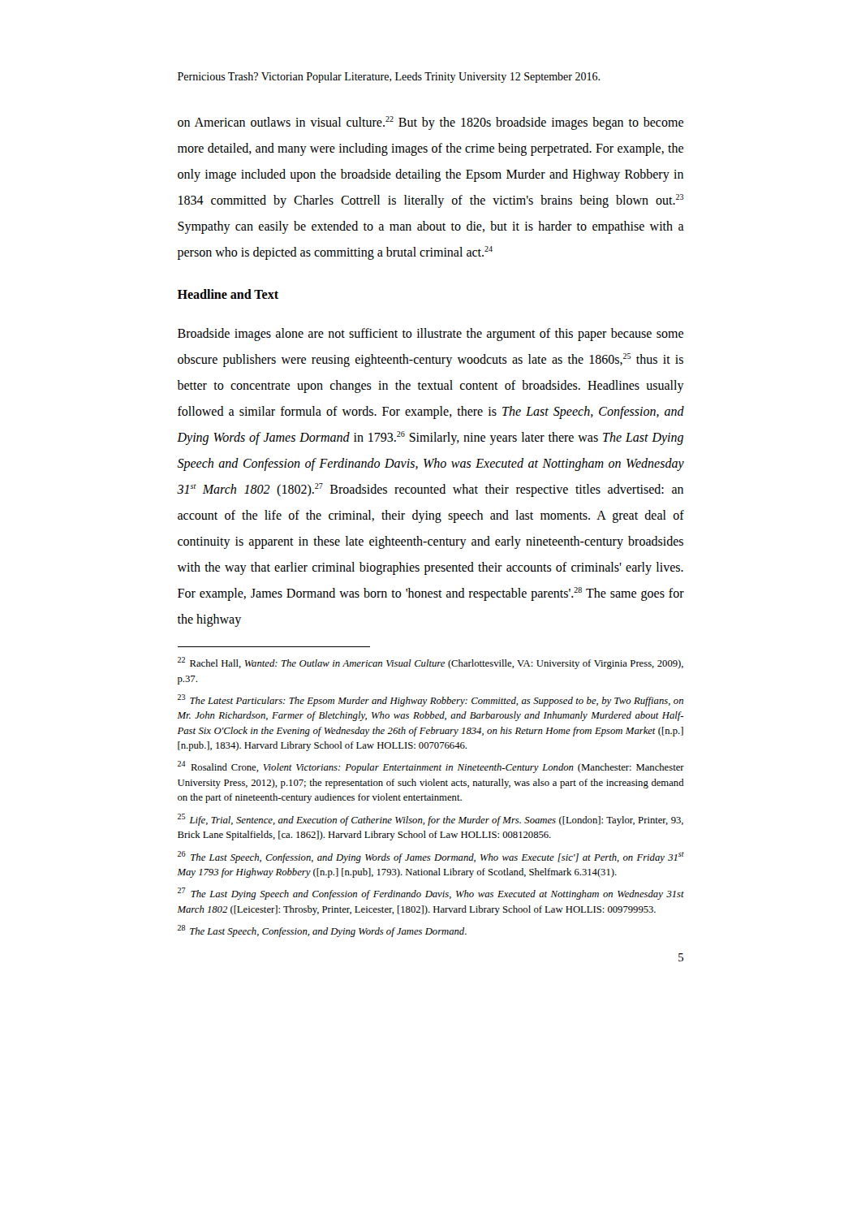Pernicious Trash? Victorian Popular Literature, Leeds Trinity University 12 September 2016.
on American outlaws in visual culture.22 But by the 1820s broadside images began to become more detailed, and many were including images of the crime being perpetrated. For example, the only image included upon the broadside detailing the Epsom Murder and Highway Robbery in 1834 committed by Charles Cottrell is literally of the victim's brains being blown out.23 Sympathy can easily be extended to a man about to die, but it is harder to empathise with a person who is depicted as committing a brutal criminal act.24
Headline and Text
Broadside images alone are not sufficient to illustrate the argument of this paper because some obscure publishers were reusing eighteenth-century woodcuts as late as the 1860s,25 thus it is better to concentrate upon changes in the textual content of broadsides. Headlines usually followed a similar formula of words. For example, there is The Last Speech, Confession, and Dying Words of James Dormand in 1793.26 Similarly, nine years later there was The Last Dying Speech and Confession of Ferdinando Davis, Who was Executed at Nottingham on Wednesday 31st March 1802 (1802).27 Broadsides recounted what their respective titles advertised: an account of the life of the criminal, their dying speech and last moments. A great deal of continuity is apparent in these late eighteenth-century and early nineteenth-century broadsides with the way that earlier criminal biographies presented their accounts of criminals' early lives. For example, James Dormand was born to 'honest and respectable parents'.28 The same goes for the highway
22 Rachel Hall, Wanted: The Outlaw in American Visual Culture (Charlottesville, VA: University of Virginia Press, 2009), p.37.
23 The Latest Particulars: The Epsom Murder and Highway Robbery: Committed, as Supposed to be, by Two Ruffians, on Mr. John Richardson, Farmer of Bletchingly, Who was Robbed, and Barbarously and Inhumanly Murdered about Half-Past Six O'Clock in the Evening of Wednesday the 26th of February 1834, on his Return Home from Epsom Market ([n.p.] [n.pub.], 1834). Harvard Library School of Law HOLLIS: 007076646.
24 Rosalind Crone, Violent Victorians: Popular Entertainment in Nineteenth-Century London (Manchester: Manchester University Press, 2012), p.107; the representation of such violent acts, naturally, was also a part of the increasing demand on the part of nineteenth-century audiences for violent entertainment.
25 Life, Trial, Sentence, and Execution of Catherine Wilson, for the Murder of Mrs. Soames ([London]: Taylor, Printer, 93, Brick Lane Spitalfields, [ca. 1862]). Harvard Library School of Law HOLLIS: 008120856.
26 The Last Speech, Confession, and Dying Words of James Dormand, Who was Execute [sic'] at Perth, on Friday 31st May 1793 for Highway Robbery ([n.p.] [n.pub], 1793). National Library of Scotland, Shelfmark 6.314(31).
27 The Last Dying Speech and Confession of Ferdinando Davis, Who was Executed at Nottingham on Wednesday 31st March 1802 ([Leicester]: Throsby, Printer, Leicester, [1802]). Harvard Library School of Law HOLLIS: 009799953.
28 The Last Speech, Confession, and Dying Words of James Dormand.
5